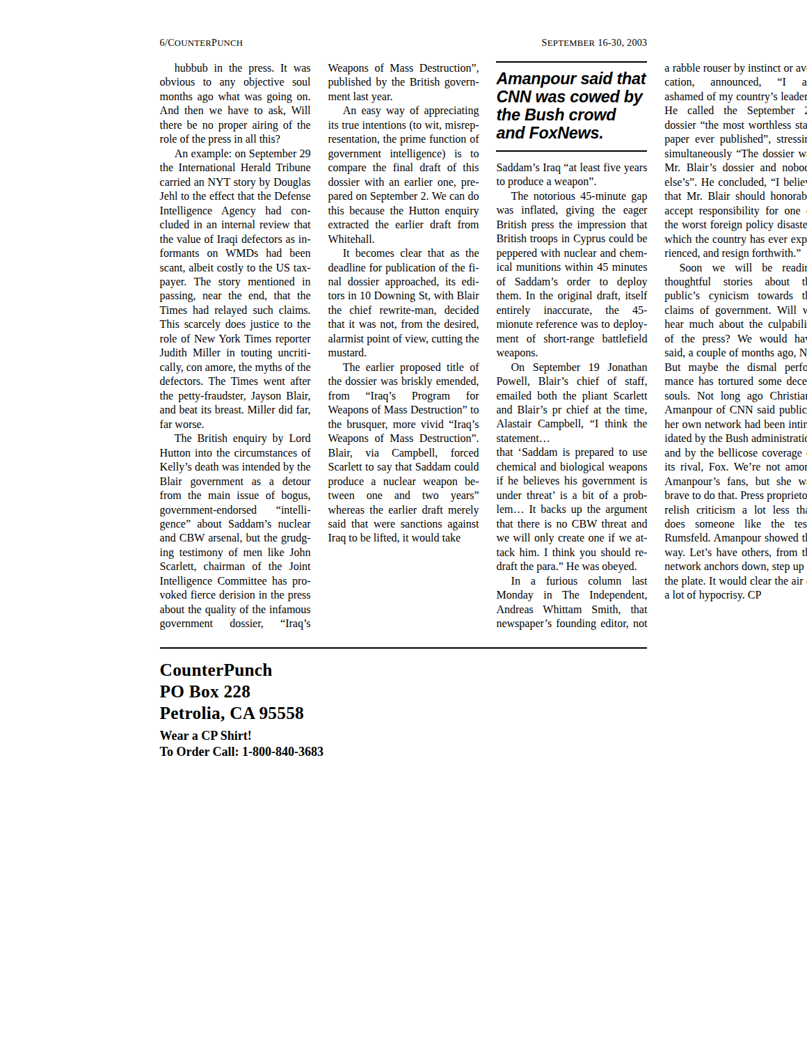6/COUNTERPUNCH
SEPTEMBER 16-30, 2003
hubbub in the press. It was obvious to any objective soul months ago what was going on. And then we have to ask, Will there be no proper airing of the role of the press in all this?
An example: on September 29 the International Herald Tribune carried an NYT story by Douglas Jehl to the effect that the Defense Intelligence Agency had concluded in an internal review that the value of Iraqi defectors as informants on WMDs had been scant, albeit costly to the US taxpayer. The story mentioned in passing, near the end, that the Times had relayed such claims. This scarcely does justice to the role of New York Times reporter Judith Miller in touting uncritically, con amore, the myths of the defectors. The Times went after the petty-fraudster, Jayson Blair, and beat its breast. Miller did far, far worse.
The British enquiry by Lord Hutton into the circumstances of Kelly’s death was intended by the Blair government as a detour from the main issue of bogus, government-endorsed “intelligence” about Saddam’s nuclear and CBW arsenal, but the grudging testimony of men like John Scarlett, chairman of the Joint Intelligence Committee has provoked fierce derision in the press about the quality of the infamous government dossier, “Iraq’s Weapons of Mass Destruction”, published by the British government last year.
An easy way of appreciating its true intentions (to wit, misrepresentation, the prime function of government intelligence) is to compare the final draft of this dossier with an earlier one, prepared on September 2. We can do this because the Hutton enquiry extracted the earlier draft from Whitehall.
It becomes clear that as the deadline for publication of the final dossier approached, its editors in 10 Downing St, with Blair the chief rewrite-man, decided that it was not, from the desired, alarmist point of view, cutting the mustard.
The earlier proposed title of the dossier was briskly emended, from “Iraq’s Program for Weapons of Mass Destruction” to the brusquer, more vivid “Iraq’s Weapons of Mass Destruction”. Blair, via Campbell, forced Scarlett to say that Saddam could produce a nuclear weapon between one and two years” whereas the earlier draft merely said that were sanctions against Iraq to be lifted, it would take
Amanpour said that CNN was cowed by the Bush crowd and FoxNews.
Saddam’s Iraq “at least five years to produce a weapon”.
The notorious 45-minute gap was inflated, giving the eager British press the impression that British troops in Cyprus could be peppered with nuclear and chemical munitions within 45 minutes of Saddam’s order to deploy them. In the original draft, itself entirely inaccurate, the 45-mionute reference was to deployment of short-range battlefield weapons.
On September 19 Jonathan Powell, Blair’s chief of staff, emailed both the pliant Scarlett and Blair’s pr chief at the time, Alastair Campbell, “I think the statement…
that ‘Saddam is prepared to use chemical and biological weapons if he believes his government is under threat’ is a bit of a problem… It backs up the argument that there is no CBW threat and we will only create one if we attack him. I think you should redraft the para.” He was obeyed.
In a furious column last Monday in The Independent, Andreas Whittam Smith, that newspaper’s founding editor, not a rabble rouser by instinct or avocation, announced, “I am ashamed of my country’s leader”. He called the September 24 dossier “the most worthless state paper ever published”, stressing simultaneously “The dossier was Mr. Blair’s dossier and nobody else’s”. He concluded, “I believe that Mr. Blair should honorably accept responsibility for one of the worst foreign policy disasters which the country has ever experienced, and resign forthwith.”
Soon we will be reading thoughtful stories about the public’s cynicism towards the claims of government. Will we hear much about the culpability of the press? We would have said, a couple of months ago, No. But maybe the dismal performance has tortured some decent souls. Not long ago Christiane Amanpour of CNN said publicly her own network had been intimidated by the Bush administration and by the bellicose coverage of its rival, Fox. We’re not among Amanpour’s fans, but she was brave to do that. Press proprietors relish criticism a lot less than does someone like the testy Rumsfeld. Amanpour showed the way. Let’s have others, from the network anchors down, step up to the plate. It would clear the air of a lot of hypocrisy. CP
CounterPunch
PO Box 228
Petrolia, CA 95558
Wear a CP Shirt!
To Order Call: 1-800-840-3683